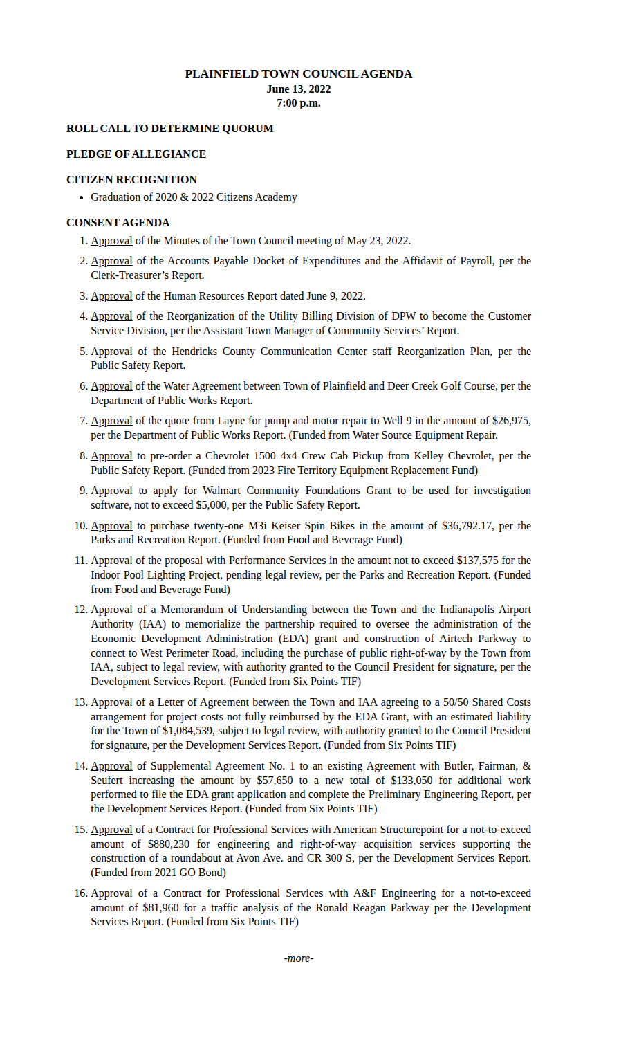PLAINFIELD TOWN COUNCIL AGENDA
June 13, 2022
7:00 p.m.
ROLL CALL TO DETERMINE QUORUM
PLEDGE OF ALLEGIANCE
CITIZEN RECOGNITION
Graduation of 2020 & 2022 Citizens Academy
CONSENT AGENDA
Approval of the Minutes of the Town Council meeting of May 23, 2022.
Approval of the Accounts Payable Docket of Expenditures and the Affidavit of Payroll, per the Clerk-Treasurer’s Report.
Approval of the Human Resources Report dated June 9, 2022.
Approval of the Reorganization of the Utility Billing Division of DPW to become the Customer Service Division, per the Assistant Town Manager of Community Services’ Report.
Approval of the Hendricks County Communication Center staff Reorganization Plan, per the Public Safety Report.
Approval of the Water Agreement between Town of Plainfield and Deer Creek Golf Course, per the Department of Public Works Report.
Approval of the quote from Layne for pump and motor repair to Well 9 in the amount of $26,975, per the Department of Public Works Report. (Funded from Water Source Equipment Repair.
Approval to pre-order a Chevrolet 1500 4x4 Crew Cab Pickup from Kelley Chevrolet, per the Public Safety Report. (Funded from 2023 Fire Territory Equipment Replacement Fund)
Approval to apply for Walmart Community Foundations Grant to be used for investigation software, not to exceed $5,000, per the Public Safety Report.
Approval to purchase twenty-one M3i Keiser Spin Bikes in the amount of $36,792.17, per the Parks and Recreation Report. (Funded from Food and Beverage Fund)
Approval of the proposal with Performance Services in the amount not to exceed $137,575 for the Indoor Pool Lighting Project, pending legal review, per the Parks and Recreation Report. (Funded from Food and Beverage Fund)
Approval of a Memorandum of Understanding between the Town and the Indianapolis Airport Authority (IAA) to memorialize the partnership required to oversee the administration of the Economic Development Administration (EDA) grant and construction of Airtech Parkway to connect to West Perimeter Road, including the purchase of public right-of-way by the Town from IAA, subject to legal review, with authority granted to the Council President for signature, per the Development Services Report. (Funded from Six Points TIF)
Approval of a Letter of Agreement between the Town and IAA agreeing to a 50/50 Shared Costs arrangement for project costs not fully reimbursed by the EDA Grant, with an estimated liability for the Town of $1,084,539, subject to legal review, with authority granted to the Council President for signature, per the Development Services Report. (Funded from Six Points TIF)
Approval of Supplemental Agreement No. 1 to an existing Agreement with Butler, Fairman, & Seufert increasing the amount by $57,650 to a new total of $133,050 for additional work performed to file the EDA grant application and complete the Preliminary Engineering Report, per the Development Services Report. (Funded from Six Points TIF)
Approval of a Contract for Professional Services with American Structurepoint for a not-to-exceed amount of $880,230 for engineering and right-of-way acquisition services supporting the construction of a roundabout at Avon Ave. and CR 300 S, per the Development Services Report. (Funded from 2021 GO Bond)
Approval of a Contract for Professional Services with A&F Engineering for a not-to-exceed amount of $81,960 for a traffic analysis of the Ronald Reagan Parkway per the Development Services Report. (Funded from Six Points TIF)
-more-